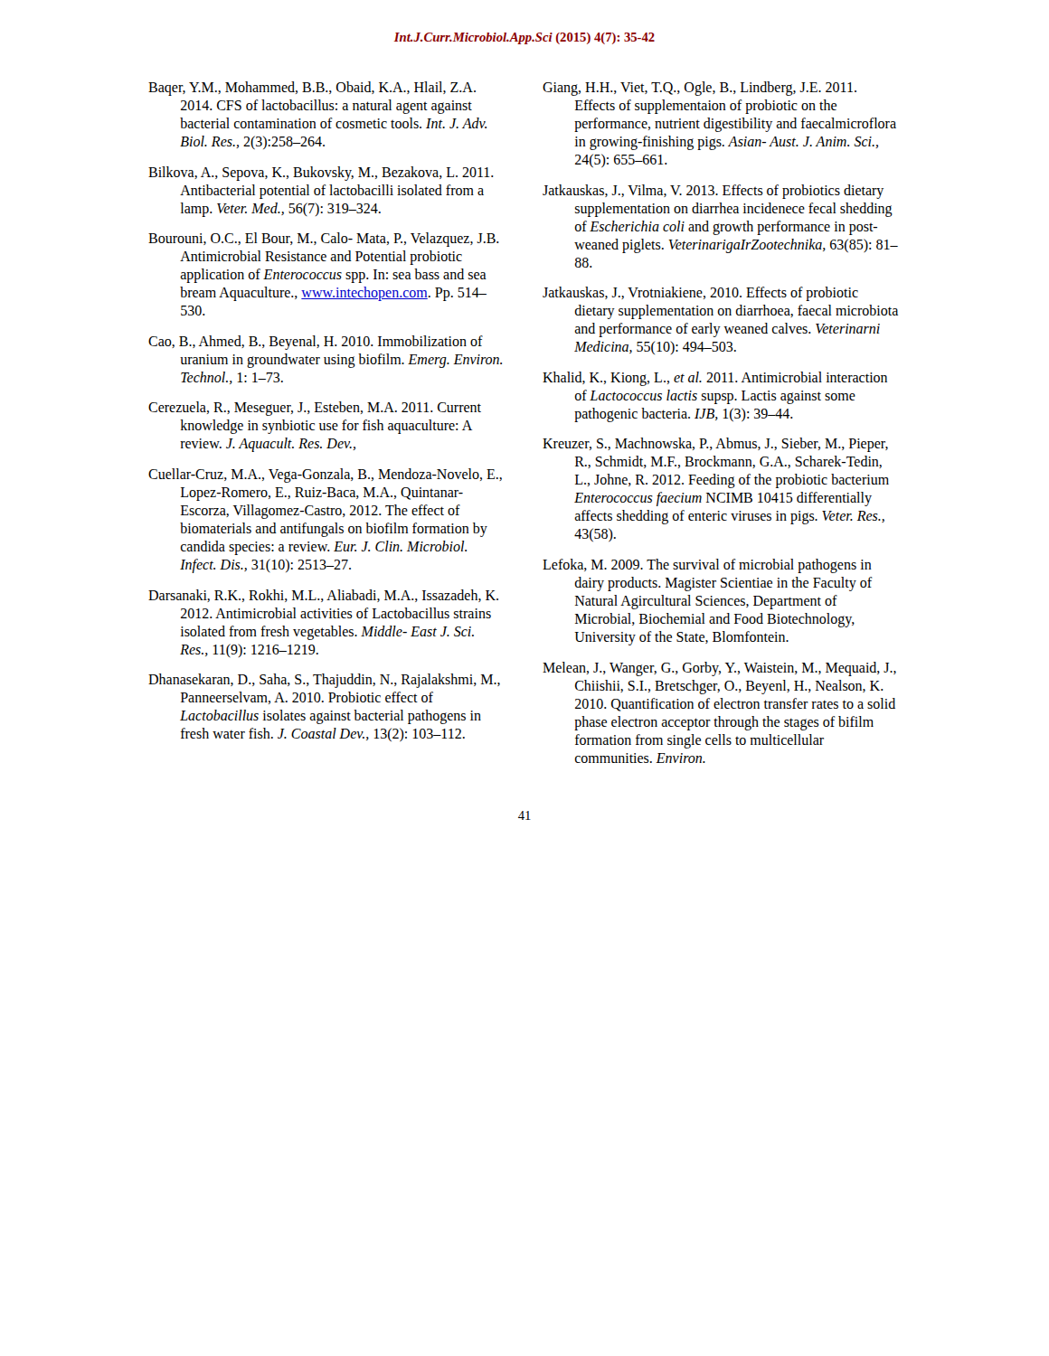Int.J.Curr.Microbiol.App.Sci (2015) 4(7): 35-42
Baqer, Y.M., Mohammed, B.B., Obaid, K.A., Hlail, Z.A. 2014. CFS of lactobacillus: a natural agent against bacterial contamination of cosmetic tools. Int. J. Adv. Biol. Res., 2(3):258–264.
Bilkova, A., Sepova, K., Bukovsky, M., Bezakova, L. 2011. Antibacterial potential of lactobacilli isolated from a lamp. Veter. Med., 56(7): 319–324.
Bourouni, O.C., El Bour, M., Calo- Mata, P., Velazquez, J.B. Antimicrobial Resistance and Potential probiotic application of Enterococcus spp. In: sea bass and sea bream Aquaculture., www.intechopen.com. Pp. 514–530.
Cao, B., Ahmed, B., Beyenal, H. 2010. Immobilization of uranium in groundwater using biofilm. Emerg. Environ. Technol., 1: 1–73.
Cerezuela, R., Meseguer, J., Esteben, M.A. 2011. Current knowledge in synbiotic use for fish aquaculture: A review. J. Aquacult. Res. Dev.,
Cuellar-Cruz, M.A., Vega-Gonzala, B., Mendoza-Novelo, E., Lopez-Romero, E., Ruiz-Baca, M.A., Quintanar-Escorza, Villagomez-Castro, 2012. The effect of biomaterials and antifungals on biofilm formation by candida species: a review. Eur. J. Clin. Microbiol. Infect. Dis., 31(10): 2513–27.
Darsanaki, R.K., Rokhi, M.L., Aliabadi, M.A., Issazadeh, K. 2012. Antimicrobial activities of Lactobacillus strains isolated from fresh vegetables. Middle- East J. Sci. Res., 11(9): 1216–1219.
Dhanasekaran, D., Saha, S., Thajuddin, N., Rajalakshmi, M., Panneerselvam, A. 2010. Probiotic effect of Lactobacillus isolates against bacterial pathogens in fresh water fish. J. Coastal Dev., 13(2): 103–112.
Giang, H.H., Viet, T.Q., Ogle, B., Lindberg, J.E. 2011. Effects of supplementaion of probiotic on the performance, nutrient digestibility and faecalmicroflora in growing-finishing pigs. Asian- Aust. J. Anim. Sci., 24(5): 655–661.
Jatkauskas, J., Vilma, V. 2013. Effects of probiotics dietary supplementation on diarrhea incidenece fecal shedding of Escherichia coli and growth performance in post-weaned piglets. VeterinarigaIrZootechnika, 63(85): 81–88.
Jatkauskas, J., Vrotniakiene, 2010. Effects of probiotic dietary supplementation on diarrhoea, faecal microbiota and performance of early weaned calves. Veterinarni Medicina, 55(10): 494–503.
Khalid, K., Kiong, L., et al. 2011. Antimicrobial interaction of Lactococcus lactis supsp. Lactis against some pathogenic bacteria. IJB, 1(3): 39–44.
Kreuzer, S., Machnowska, P., Abmus, J., Sieber, M., Pieper, R., Schmidt, M.F., Brockmann, G.A., Scharek-Tedin, L., Johne, R. 2012. Feeding of the probiotic bacterium Enterococcus faecium NCIMB 10415 differentially affects shedding of enteric viruses in pigs. Veter. Res., 43(58).
Lefoka, M. 2009. The survival of microbial pathogens in dairy products. Magister Scientiae in the Faculty of Natural Agircultural Sciences, Department of Microbial, Biochemial and Food Biotechnology, University of the State, Blomfontein.
Melean, J., Wanger, G., Gorby, Y., Waistein, M., Mequaid, J., Chiishii, S.I., Bretschger, O., Beyenl, H., Nealson, K. 2010. Quantification of electron transfer rates to a solid phase electron acceptor through the stages of bifilm formation from single cells to multicellular communities. Environ.
41